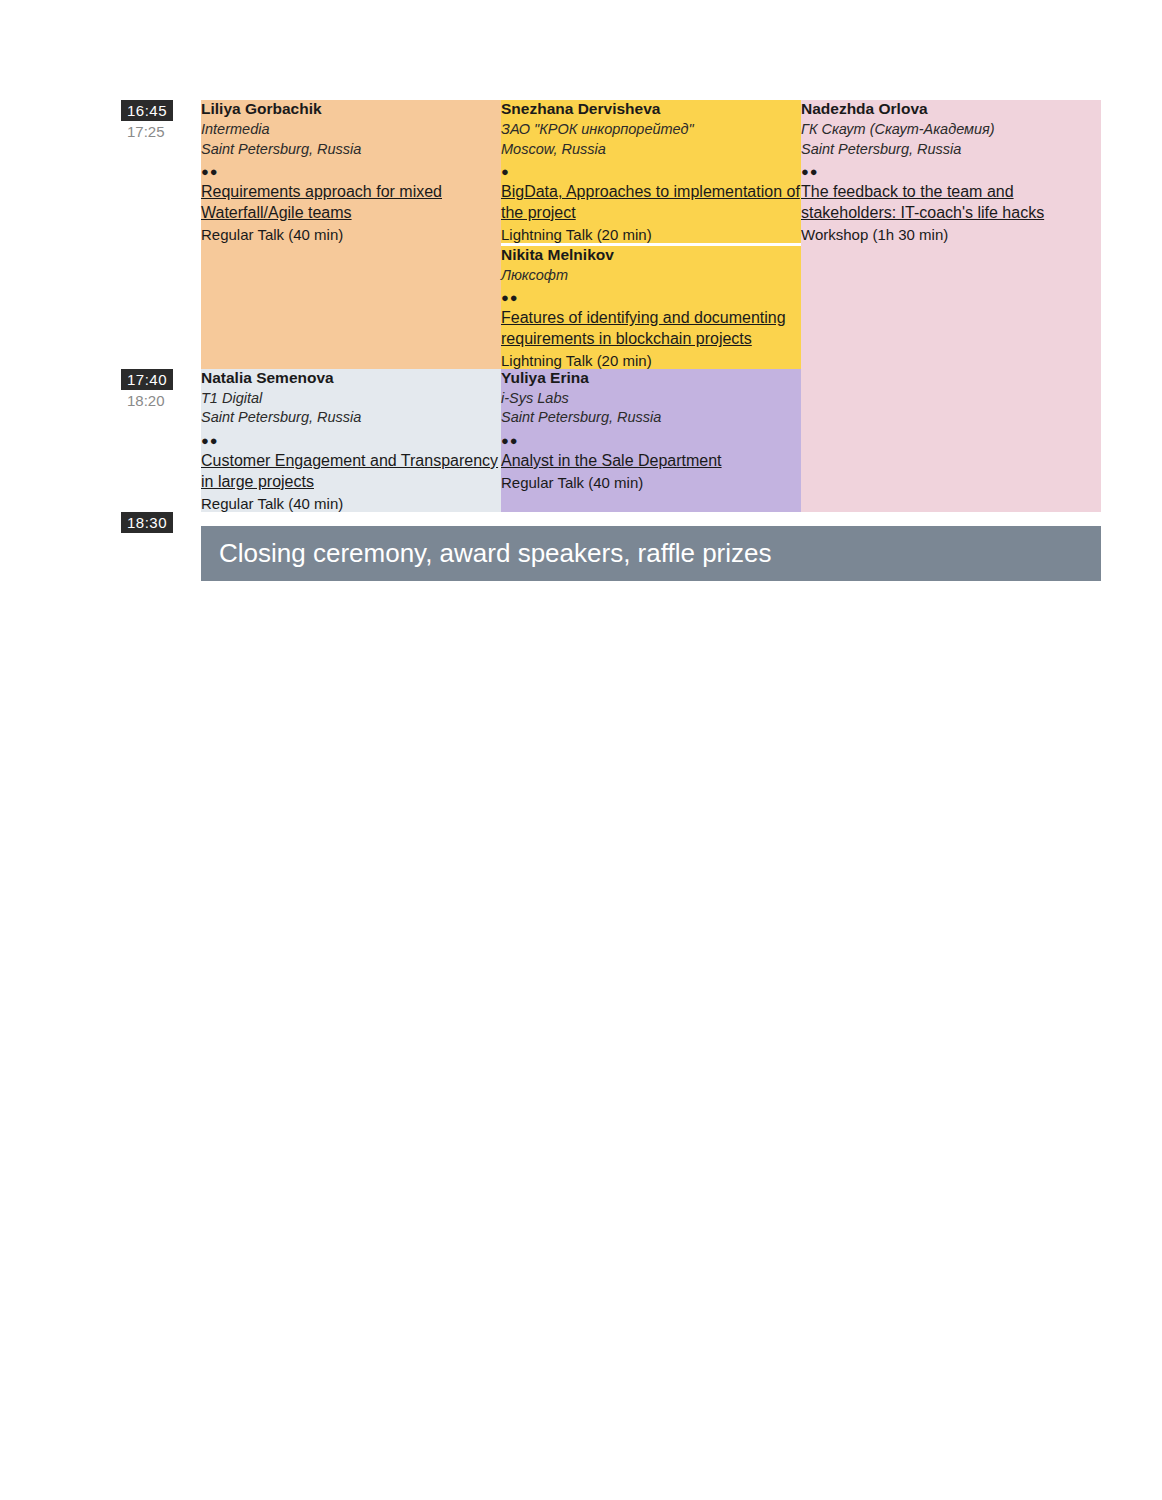| 16:45 17:25 | Liliya Gorbachik Intermedia Saint Petersburg, Russia ●● Requirements approach for mixed Waterfall/Agile teams Regular Talk (40 min) | / Snezhana Dervisheva ЗАО "КРОК инкорпорейтед" Moscow, Russia ● BigData, Approaches to implementation of the project Lightning Talk (20 min) / / Nikita Melnikov Люксофт ●● Features of identifying and documenting requirements in blockchain projects Lightning Talk (20 min) / | Nadezhda Orlova ГК Скаут (Скаут-Академия) Saint Petersburg, Russia ●● The feedback to the team and stakeholders: IT-coach's life hacks Workshop (1h 30 min) |
| 17:40 18:20 | Natalia Semenova T1 Digital Saint Petersburg, Russia ●● Customer Engagement and Transparency in large projects Regular Talk (40 min) | Yuliya Erina i-Sys Labs Saint Petersburg, Russia ●● Analyst in the Sale Department Regular Talk (40 min) |
| 18:30 | Closing ceremony, award speakers, raffle prizes |